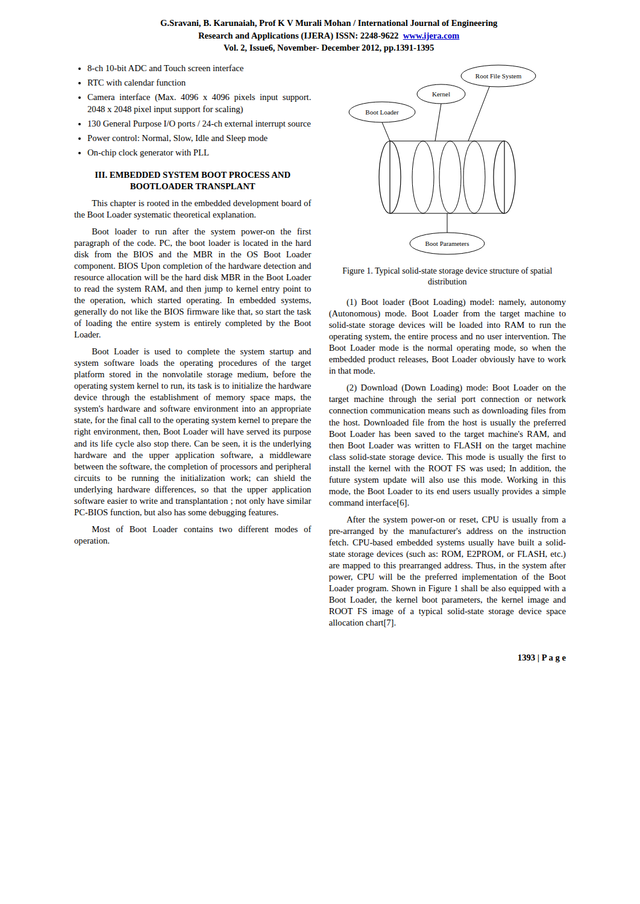G.Sravani, B. Karunaiah, Prof K V Murali Mohan / International Journal of Engineering
Research and Applications (IJERA) ISSN: 2248-9622 www.ijera.com
Vol. 2, Issue6, November- December 2012, pp.1391-1395
8-ch 10-bit ADC and Touch screen interface
RTC with calendar function
Camera interface (Max. 4096 x 4096 pixels input support. 2048 x 2048 pixel input support for scaling)
130 General Purpose I/O ports / 24-ch external interrupt source
Power control: Normal, Slow, Idle and Sleep mode
On-chip clock generator with PLL
III. Embedded System Boot Process and Bootloader Transplant
This chapter is rooted in the embedded development board of the Boot Loader systematic theoretical explanation.
Boot loader to run after the system power-on the first paragraph of the code. PC, the boot loader is located in the hard disk from the BIOS and the MBR in the OS Boot Loader component. BIOS Upon completion of the hardware detection and resource allocation will be the hard disk MBR in the Boot Loader to read the system RAM, and then jump to kernel entry point to the operation, which started operating. In embedded systems, generally do not like the BIOS firmware like that, so start the task of loading the entire system is entirely completed by the Boot Loader.
Boot Loader is used to complete the system startup and system software loads the operating procedures of the target platform stored in the nonvolatile storage medium, before the operating system kernel to run, its task is to initialize the hardware device through the establishment of memory space maps, the system's hardware and software environment into an appropriate state, for the final call to the operating system kernel to prepare the right environment, then, Boot Loader will have served its purpose and its life cycle also stop there. Can be seen, it is the underlying hardware and the upper application software, a middleware between the software, the completion of processors and peripheral circuits to be running the initialization work; can shield the underlying hardware differences, so that the upper application software easier to write and transplantation ; not only have similar PC-BIOS function, but also has some debugging features.
Most of Boot Loader contains two different modes of operation.
Root File System Kernel Boot Loader Boot Parameters
Figure 1. Typical solid-state storage device structure of spatial distribution
(1) Boot loader (Boot Loading) model: namely, autonomy (Autonomous) mode. Boot Loader from the target machine to solid-state storage devices will be loaded into RAM to run the operating system, the entire process and no user intervention. The Boot Loader mode is the normal operating mode, so when the embedded product releases, Boot Loader obviously have to work in that mode.
(2) Download (Down Loading) mode: Boot Loader on the target machine through the serial port connection or network connection communication means such as downloading files from the host. Downloaded file from the host is usually the preferred Boot Loader has been saved to the target machine's RAM, and then Boot Loader was written to FLASH on the target machine class solid-state storage device. This mode is usually the first to install the kernel with the ROOT FS was used; In addition, the future system update will also use this mode. Working in this mode, the Boot Loader to its end users usually provides a simple command interface[6].
After the system power-on or reset, CPU is usually from a pre-arranged by the manufacturer's address on the instruction fetch. CPU-based embedded systems usually have built a solid-state storage devices (such as: ROM, E2PROM, or FLASH, etc.) are mapped to this prearranged address. Thus, in the system after power, CPU will be the preferred implementation of the Boot Loader program. Shown in Figure 1 shall be also equipped with a Boot Loader, the kernel boot parameters, the kernel image and ROOT FS image of a typical solid-state storage device space allocation chart[7].
1393 | P a g e